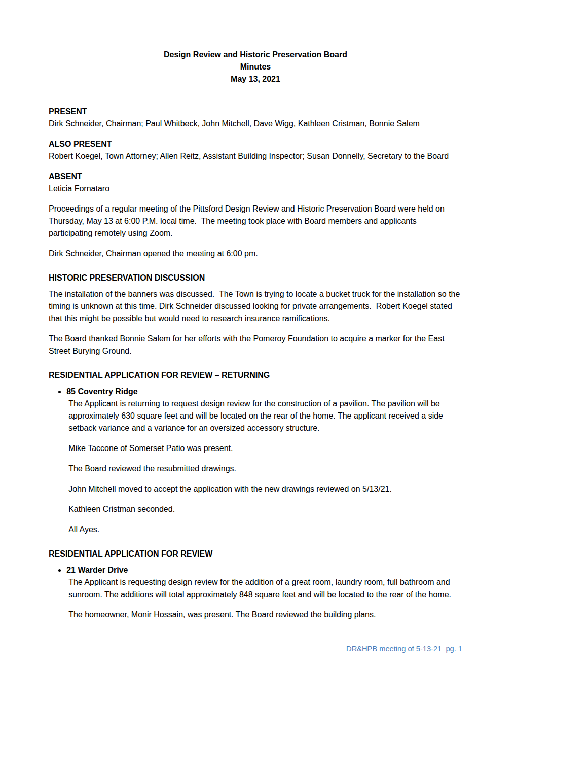Design Review and Historic Preservation Board Minutes May 13, 2021
PRESENT
Dirk Schneider, Chairman; Paul Whitbeck, John Mitchell, Dave Wigg, Kathleen Cristman, Bonnie Salem
ALSO PRESENT
Robert Koegel, Town Attorney; Allen Reitz, Assistant Building Inspector; Susan Donnelly, Secretary to the Board
ABSENT
Leticia Fornataro
Proceedings of a regular meeting of the Pittsford Design Review and Historic Preservation Board were held on Thursday, May 13 at 6:00 P.M. local time. The meeting took place with Board members and applicants participating remotely using Zoom.
Dirk Schneider, Chairman opened the meeting at 6:00 pm.
HISTORIC PRESERVATION DISCUSSION
The installation of the banners was discussed. The Town is trying to locate a bucket truck for the installation so the timing is unknown at this time. Dirk Schneider discussed looking for private arrangements. Robert Koegel stated that this might be possible but would need to research insurance ramifications.
The Board thanked Bonnie Salem for her efforts with the Pomeroy Foundation to acquire a marker for the East Street Burying Ground.
RESIDENTIAL APPLICATION FOR REVIEW – RETURNING
85 Coventry Ridge
The Applicant is returning to request design review for the construction of a pavilion. The pavilion will be approximately 630 square feet and will be located on the rear of the home. The applicant received a side setback variance and a variance for an oversized accessory structure.
Mike Taccone of Somerset Patio was present.
The Board reviewed the resubmitted drawings.
John Mitchell moved to accept the application with the new drawings reviewed on 5/13/21.
Kathleen Cristman seconded.
All Ayes.
RESIDENTIAL APPLICATION FOR REVIEW
21 Warder Drive
The Applicant is requesting design review for the addition of a great room, laundry room, full bathroom and sunroom. The additions will total approximately 848 square feet and will be located to the rear of the home.
The homeowner, Monir Hossain, was present. The Board reviewed the building plans.
DR&HPB meeting of 5-13-21 pg. 1